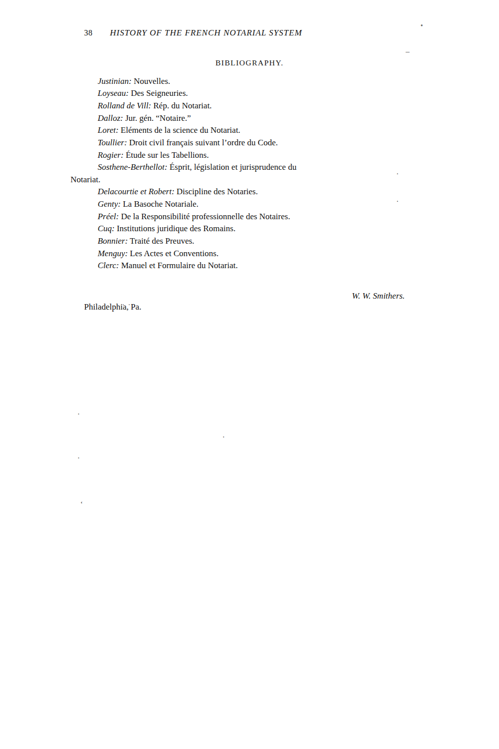• – · · · · ‘ ·
38 HISTORY OF THE FRENCH NOTARIAL SYSTEM
Bibliography.
Justinian: Nouvelles.
Loyseau: Des Seigneuries.
Rolland de Vill: Rép. du Notariat.
Dalloz: Jur. gén. “Notaire.”
Loret: Eléments de la science du Notariat.
Toullier: Droit civil français suivant l’ordre du Code.
Rogier: Étude sur les Tabellions.
Sosthene-Berthellot: Ésprit, législation et jurisprudence du Notariat.
Delacourtie et Robert: Discipline des Notaries.
Genty: La Basoche Notariale.
Préel: De la Responsibilité professionnelle des Notaires.
Cuq: Institutions juridique des Romains.
Bonnier: Traité des Preuves.
Menguy: Les Actes et Conventions.
Clerc: Manuel et Formulaire du Notariat.
W. W. Smithers.
Philadelphia, Pa.